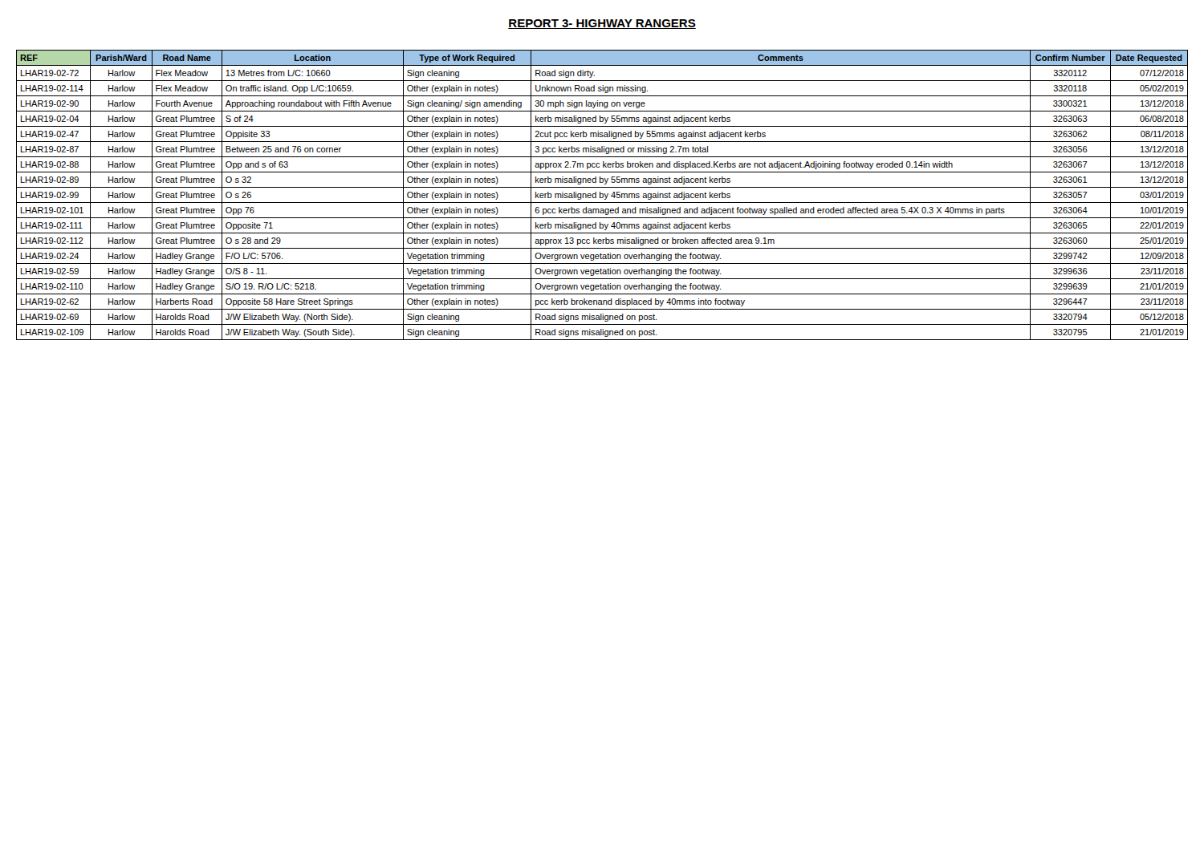REPORT 3- HIGHWAY RANGERS
| REF | Parish/Ward | Road Name | Location | Type of Work Required | Comments | Confirm Number | Date Requested |
| --- | --- | --- | --- | --- | --- | --- | --- |
| LHAR19-02-72 | Harlow | Flex Meadow | 13 Metres from L/C: 10660 | Sign cleaning | Road sign dirty. | 3320112 | 07/12/2018 |
| LHAR19-02-114 | Harlow | Flex Meadow | On traffic island. Opp L/C:10659. | Other (explain in notes) | Unknown Road sign missing. | 3320118 | 05/02/2019 |
| LHAR19-02-90 | Harlow | Fourth Avenue | Approaching roundabout with Fifth Avenue | Sign cleaning/ sign amending | 30 mph sign laying on verge | 3300321 | 13/12/2018 |
| LHAR19-02-04 | Harlow | Great Plumtree | S of 24 | Other (explain in notes) | kerb misaligned by 55mms against adjacent kerbs | 3263063 | 06/08/2018 |
| LHAR19-02-47 | Harlow | Great Plumtree | Oppisite 33 | Other (explain in notes) | 2cut pcc kerb misaligned by 55mms against adjacent kerbs | 3263062 | 08/11/2018 |
| LHAR19-02-87 | Harlow | Great Plumtree | Between 25 and 76 on corner | Other (explain in notes) | 3 pcc kerbs misaligned or missing 2.7m total | 3263056 | 13/12/2018 |
| LHAR19-02-88 | Harlow | Great Plumtree | Opp and s of 63 | Other (explain in notes) | approx 2.7m pcc kerbs broken and displaced.Kerbs are not adjacent.Adjoining footway eroded 0.14in width | 3263067 | 13/12/2018 |
| LHAR19-02-89 | Harlow | Great Plumtree | O s 32 | Other (explain in notes) | kerb misaligned by 55mms against adjacent kerbs | 3263061 | 13/12/2018 |
| LHAR19-02-99 | Harlow | Great Plumtree | O s 26 | Other (explain in notes) | kerb misaligned by 45mms against adjacent kerbs | 3263057 | 03/01/2019 |
| LHAR19-02-101 | Harlow | Great Plumtree | Opp 76 | Other (explain in notes) | 6 pcc kerbs damaged and misaligned and adjacent footway spalled and eroded affected area 5.4X 0.3 X 40mms in parts | 3263064 | 10/01/2019 |
| LHAR19-02-111 | Harlow | Great Plumtree | Opposite 71 | Other (explain in notes) | kerb misaligned by 40mms against adjacent kerbs | 3263065 | 22/01/2019 |
| LHAR19-02-112 | Harlow | Great Plumtree | O s 28 and 29 | Other (explain in notes) | approx 13 pcc kerbs misaligned or broken affected area 9.1m | 3263060 | 25/01/2019 |
| LHAR19-02-24 | Harlow | Hadley Grange | F/O L/C: 5706. | Vegetation trimming | Overgrown vegetation overhanging the footway. | 3299742 | 12/09/2018 |
| LHAR19-02-59 | Harlow | Hadley Grange | O/S 8 - 11. | Vegetation trimming | Overgrown vegetation overhanging the footway. | 3299636 | 23/11/2018 |
| LHAR19-02-110 | Harlow | Hadley Grange | S/O 19. R/O L/C: 5218. | Vegetation trimming | Overgrown vegetation overhanging the footway. | 3299639 | 21/01/2019 |
| LHAR19-02-62 | Harlow | Harberts Road | Opposite 58 Hare Street Springs | Other (explain in notes) | pcc kerb brokenand displaced by 40mms into footway | 3296447 | 23/11/2018 |
| LHAR19-02-69 | Harlow | Harolds Road | J/W Elizabeth Way. (North Side). | Sign cleaning | Road signs misaligned on post. | 3320794 | 05/12/2018 |
| LHAR19-02-109 | Harlow | Harolds Road | J/W Elizabeth Way. (South Side). | Sign cleaning | Road signs misaligned on post. | 3320795 | 21/01/2019 |